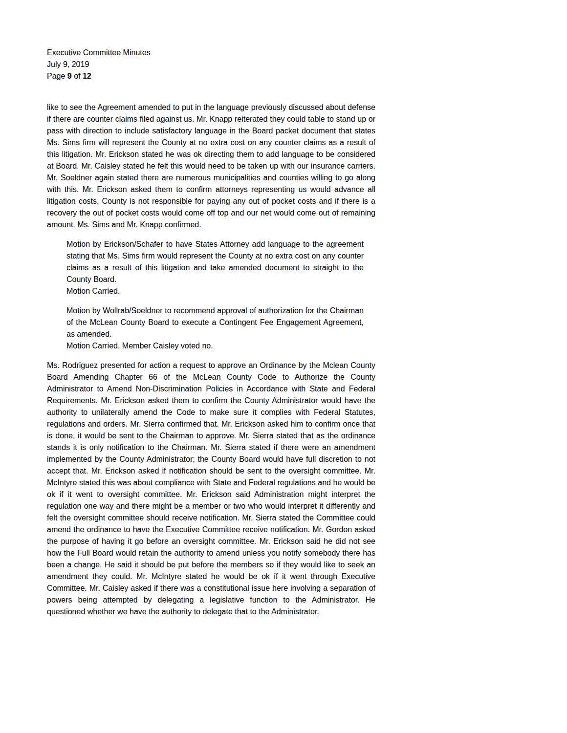Executive Committee Minutes
July 9, 2019
Page 9 of 12
like to see the Agreement amended to put in the language previously discussed about defense if there are counter claims filed against us. Mr. Knapp reiterated they could table to stand up or pass with direction to include satisfactory language in the Board packet document that states Ms. Sims firm will represent the County at no extra cost on any counter claims as a result of this litigation. Mr. Erickson stated he was ok directing them to add language to be considered at Board. Mr. Caisley stated he felt this would need to be taken up with our insurance carriers. Mr. Soeldner again stated there are numerous municipalities and counties willing to go along with this. Mr. Erickson asked them to confirm attorneys representing us would advance all litigation costs, County is not responsible for paying any out of pocket costs and if there is a recovery the out of pocket costs would come off top and our net would come out of remaining amount. Ms. Sims and Mr. Knapp confirmed.
Motion by Erickson/Schafer to have States Attorney add language to the agreement stating that Ms. Sims firm would represent the County at no extra cost on any counter claims as a result of this litigation and take amended document to straight to the County Board.
Motion Carried.
Motion by Wollrab/Soeldner to recommend approval of authorization for the Chairman of the McLean County Board to execute a Contingent Fee Engagement Agreement, as amended.
Motion Carried. Member Caisley voted no.
Ms. Rodriguez presented for action a request to approve an Ordinance by the Mclean County Board Amending Chapter 66 of the McLean County Code to Authorize the County Administrator to Amend Non-Discrimination Policies in Accordance with State and Federal Requirements. Mr. Erickson asked them to confirm the County Administrator would have the authority to unilaterally amend the Code to make sure it complies with Federal Statutes, regulations and orders. Mr. Sierra confirmed that. Mr. Erickson asked him to confirm once that is done, it would be sent to the Chairman to approve. Mr. Sierra stated that as the ordinance stands it is only notification to the Chairman. Mr. Sierra stated if there were an amendment implemented by the County Administrator; the County Board would have full discretion to not accept that. Mr. Erickson asked if notification should be sent to the oversight committee. Mr. McIntyre stated this was about compliance with State and Federal regulations and he would be ok if it went to oversight committee. Mr. Erickson said Administration might interpret the regulation one way and there might be a member or two who would interpret it differently and felt the oversight committee should receive notification. Mr. Sierra stated the Committee could amend the ordinance to have the Executive Committee receive notification. Mr. Gordon asked the purpose of having it go before an oversight committee. Mr. Erickson said he did not see how the Full Board would retain the authority to amend unless you notify somebody there has been a change. He said it should be put before the members so if they would like to seek an amendment they could. Mr. McIntyre stated he would be ok if it went through Executive Committee. Mr. Caisley asked if there was a constitutional issue here involving a separation of powers being attempted by delegating a legislative function to the Administrator. He questioned whether we have the authority to delegate that to the Administrator.